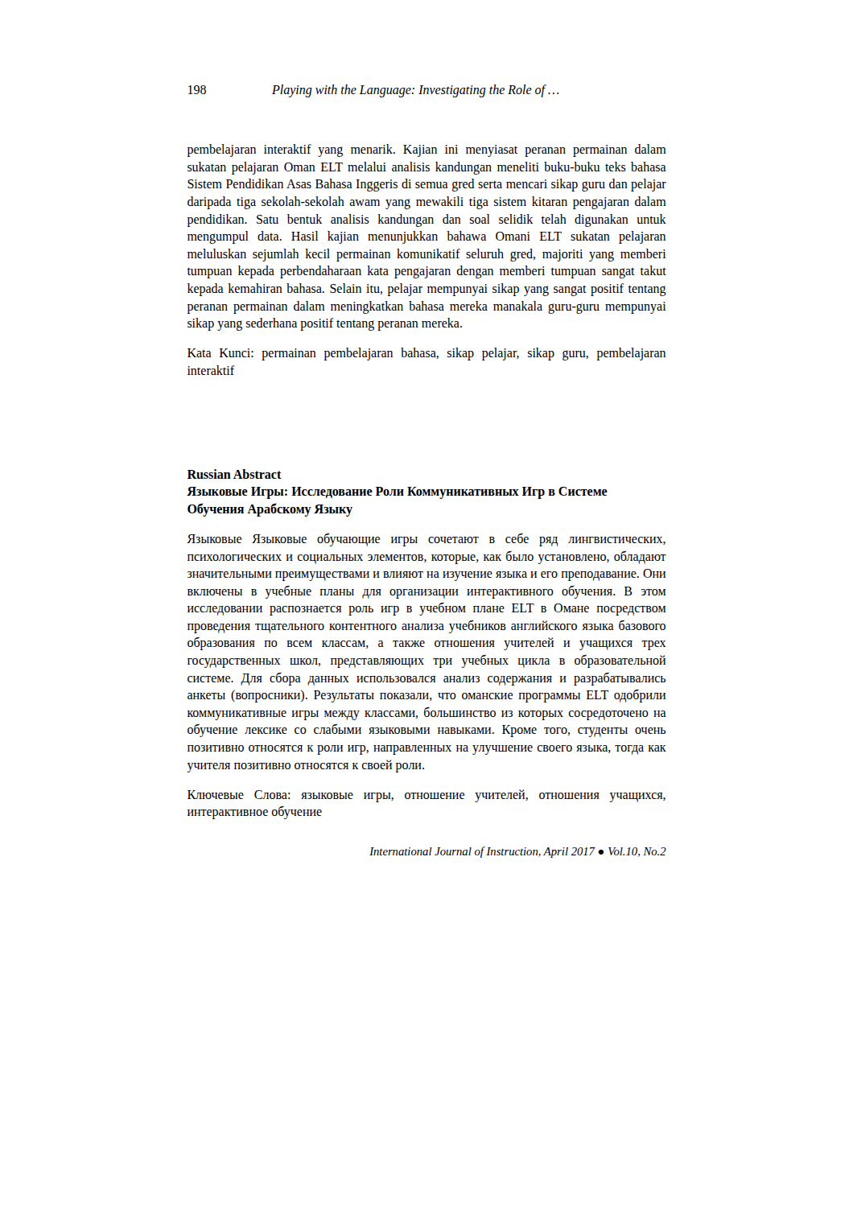198
Playing with the Language: Investigating the Role of …
pembelajaran interaktif yang menarik. Kajian ini menyiasat peranan permainan dalam sukatan pelajaran Oman ELT melalui analisis kandungan meneliti buku-buku teks bahasa Sistem Pendidikan Asas Bahasa Inggeris di semua gred serta mencari sikap guru dan pelajar daripada tiga sekolah-sekolah awam yang mewakili tiga sistem kitaran pengajaran dalam pendidikan. Satu bentuk analisis kandungan dan soal selidik telah digunakan untuk mengumpul data. Hasil kajian menunjukkan bahawa Omani ELT sukatan pelajaran meluluskan sejumlah kecil permainan komunikatif seluruh gred, majoriti yang memberi tumpuan kepada perbendaharaan kata pengajaran dengan memberi tumpuan sangat takut kepada kemahiran bahasa. Selain itu, pelajar mempunyai sikap yang sangat positif tentang peranan permainan dalam meningkatkan bahasa mereka manakala guru-guru mempunyai sikap yang sederhana positif tentang peranan mereka.
Kata Kunci: permainan pembelajaran bahasa, sikap pelajar, sikap guru, pembelajaran interaktif
Russian Abstract
Языковые Игры: Исследование Роли Коммуникативных Игр в Системе Обучения Арабскому Языку
Языковые Языковые обучающие игры сочетают в себе ряд лингвистических, психологических и социальных элементов, которые, как было установлено, обладают значительными преимуществами и влияют на изучение языка и его преподавание. Они включены в учебные планы для организации интерактивного обучения. В этом исследовании распознается роль игр в учебном плане ELT в Омане посредством проведения тщательного контентного анализа учебников английского языка базового образования по всем классам, а также отношения учителей и учащихся трех государственных школ, представляющих три учебных цикла в образовательной системе. Для сбора данных использовался анализ содержания и разрабатывались анкеты (вопросники). Результаты показали, что оманские программы ELT одобрили коммуникативные игры между классами, большинство из которых сосредоточено на обучение лексике со слабыми языковыми навыками. Кроме того, студенты очень позитивно относятся к роли игр, направленных на улучшение своего языка, тогда как учителя позитивно относятся к своей роли.
Ключевые Слова: языковые игры, отношение учителей, отношения учащихся, интерактивное обучение
International Journal of Instruction, April 2017 ● Vol.10, No.2